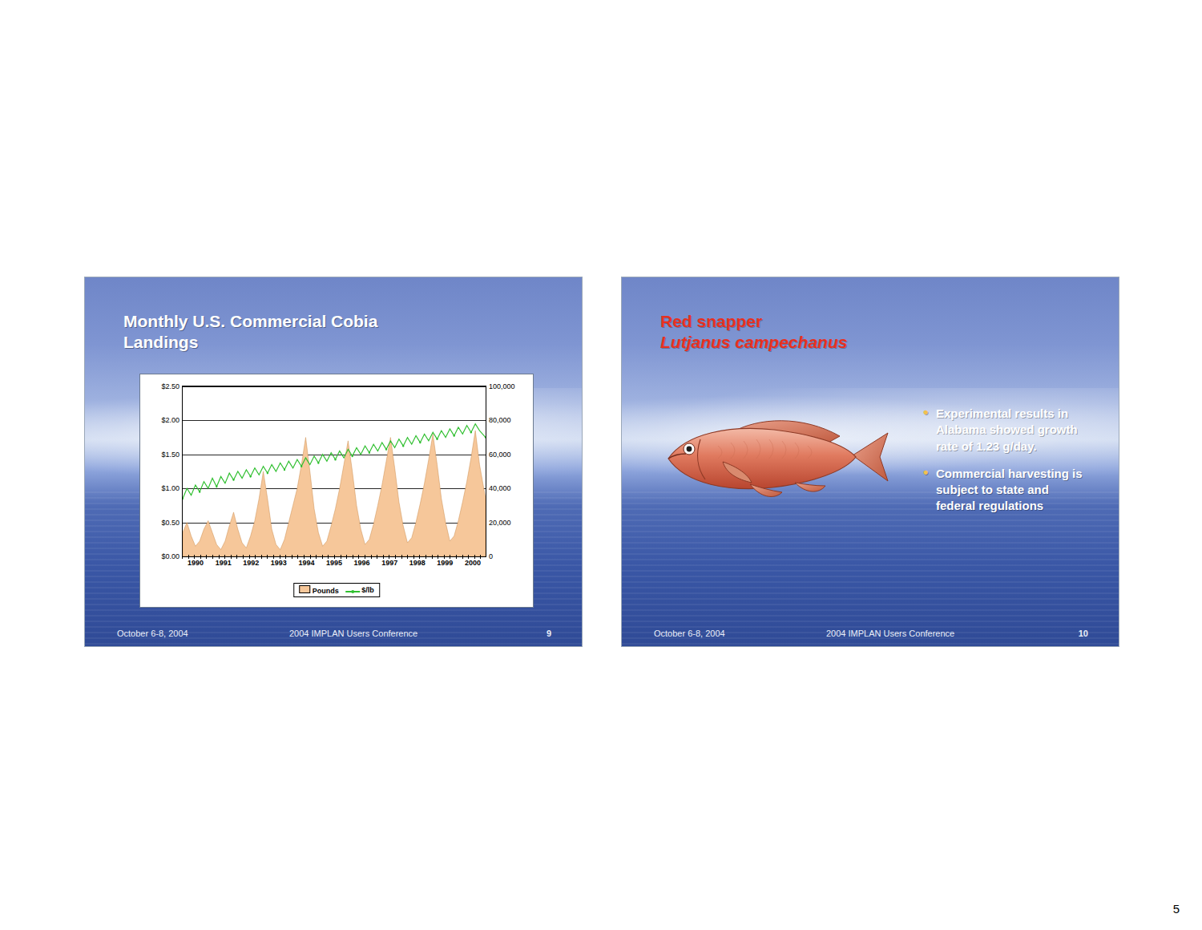Monthly U.S. Commercial Cobia
Landings
$2.50
$2.00
$1.50
$1.00
$0.50
$0.00
100,000
80,000
60,000
40,000
20,000
0
1990 1991 1992 1993 1994 1995 1996 1997 1998 1999 2000
Pounds $/lb
October 6-8, 2004 2004 IMPLAN Users Conference 9
Red snapper
Lutjanus campechanus
Experimental results in Alabama showed growth rate of 1.23 g/day.
Commercial harvesting is subject to state and federal regulations
October 6-8, 2004 2004 IMPLAN Users Conference 10
5